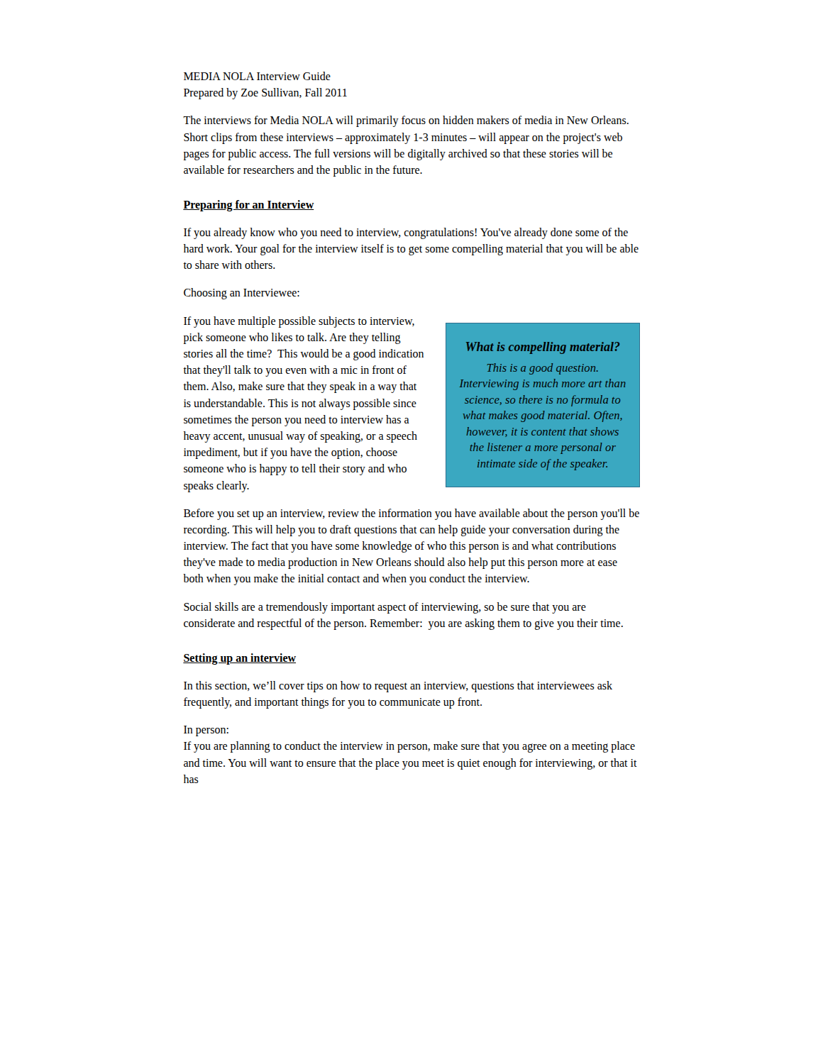MEDIA NOLA Interview Guide
Prepared by Zoe Sullivan, Fall 2011
The interviews for Media NOLA will primarily focus on hidden makers of media in New Orleans. Short clips from these interviews – approximately 1-3 minutes – will appear on the project's web pages for public access. The full versions will be digitally archived so that these stories will be available for researchers and the public in the future.
Preparing for an Interview
If you already know who you need to interview, congratulations! You've already done some of the hard work. Your goal for the interview itself is to get some compelling material that you will be able to share with others.
Choosing an Interviewee:
What is compelling material?
This is a good question. Interviewing is much more art than science, so there is no formula to what makes good material. Often, however, it is content that shows the listener a more personal or intimate side of the speaker.
If you have multiple possible subjects to interview, pick someone who likes to talk. Are they telling stories all the time? This would be a good indication that they'll talk to you even with a mic in front of them. Also, make sure that they speak in a way that is understandable. This is not always possible since sometimes the person you need to interview has a heavy accent, unusual way of speaking, or a speech impediment, but if you have the option, choose someone who is happy to tell their story and who speaks clearly.
Before you set up an interview, review the information you have available about the person you'll be recording. This will help you to draft questions that can help guide your conversation during the interview. The fact that you have some knowledge of who this person is and what contributions they've made to media production in New Orleans should also help put this person more at ease both when you make the initial contact and when you conduct the interview.
Social skills are a tremendously important aspect of interviewing, so be sure that you are considerate and respectful of the person. Remember: you are asking them to give you their time.
Setting up an interview
In this section, we’ll cover tips on how to request an interview, questions that interviewees ask frequently, and important things for you to communicate up front.
In person:
If you are planning to conduct the interview in person, make sure that you agree on a meeting place and time. You will want to ensure that the place you meet is quiet enough for interviewing, or that it has